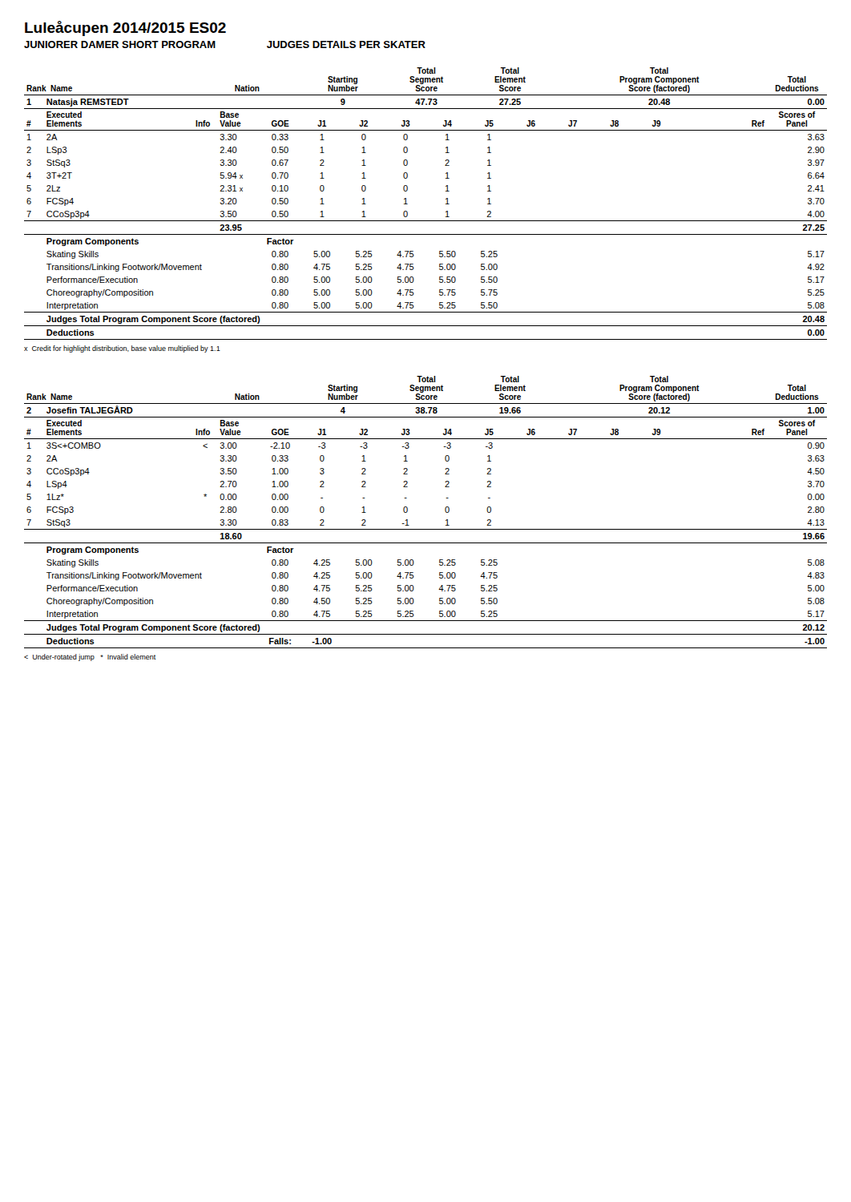Luleåcupen 2014/2015 ES02
JUNIORER DAMER SHORT PROGRAM JUDGES DETAILS PER SKATER
| Rank Name | Nation | Starting Number | Total Segment Score | Total Element Score | Total Program Component Score (factored) | Total Deductions |
| --- | --- | --- | --- | --- | --- | --- |
| 1 | Natasja REMSTEDT | | 9 | 47.73 | 27.25 | 20.48 | 0.00 |
| # | Executed Elements | Info | Base Value | GOE | J1 | J2 | J3 | J4 | J5 | J6 | J7 | J8 | J9 | Ref | Scores of Panel |
| 1 | 2A | | 3.30 | 0.33 | 1 | 0 | 0 | 1 | 1 | | | | | | 3.63 |
| 2 | LSp3 | | 2.40 | 0.50 | 1 | 1 | 0 | 1 | 1 | | | | | | 2.90 |
| 3 | StSq3 | | 3.30 | 0.67 | 2 | 1 | 0 | 2 | 1 | | | | | | 3.97 |
| 4 | 3T+2T | | 5.94 x | 0.70 | 1 | 1 | 0 | 1 | 1 | | | | | | 6.64 |
| 5 | 2Lz | | 2.31 x | 0.10 | 0 | 0 | 0 | 1 | 1 | | | | | | 2.41 |
| 6 | FCSp4 | | 3.20 | 0.50 | 1 | 1 | 1 | 1 | 1 | | | | | | 3.70 |
| 7 | CCoSp3p4 | | 3.50 | 0.50 | 1 | 1 | 0 | 1 | 2 | | | | | | 4.00 |
| | | | 23.95 | | | 27.25 |
| | Program Components | Factor | |
| | Skating Skills | 0.80 | 5.00 | 5.25 | 4.75 | 5.50 | 5.25 | | | | | | 5.17 |
| | Transitions/Linking Footwork/Movement | 0.80 | 4.75 | 5.25 | 4.75 | 5.00 | 5.00 | | | | | | 4.92 |
| | Performance/Execution | 0.80 | 5.00 | 5.00 | 5.00 | 5.50 | 5.50 | | | | | | 5.17 |
| | Choreography/Composition | 0.80 | 5.00 | 5.00 | 4.75 | 5.75 | 5.75 | | | | | | 5.25 |
| | Interpretation | 0.80 | 5.00 | 5.00 | 4.75 | 5.25 | 5.50 | | | | | | 5.08 |
| | Judges Total Program Component Score (factored) | | 20.48 |
| | Deductions | | 0.00 |
x Credit for highlight distribution, base value multiplied by 1.1
| Rank Name | Nation | Starting Number | Total Segment Score | Total Element Score | Total Program Component Score (factored) | Total Deductions |
| --- | --- | --- | --- | --- | --- | --- |
| 2 | Josefin TALJEGÅRD | | 4 | 38.78 | 19.66 | 20.12 | 1.00 |
| # | Executed Elements | Info | Base Value | GOE | J1 | J2 | J3 | J4 | J5 | J6 | J7 | J8 | J9 | Ref | Scores of Panel |
| 1 | 3S<+COMBO | < | 3.00 | -2.10 | -3 | -3 | -3 | -3 | -3 | | | | | | 0.90 |
| 2 | 2A | | 3.30 | 0.33 | 0 | 1 | 1 | 0 | 1 | | | | | | 3.63 |
| 3 | CCoSp3p4 | | 3.50 | 1.00 | 3 | 2 | 2 | 2 | 2 | | | | | | 4.50 |
| 4 | LSp4 | | 2.70 | 1.00 | 2 | 2 | 2 | 2 | 2 | | | | | | 3.70 |
| 5 | 1Lz* | * | 0.00 | 0.00 | - | - | - | - | - | | | | | | 0.00 |
| 6 | FCSp3 | | 2.80 | 0.00 | 0 | 1 | 0 | 0 | 0 | | | | | | 2.80 |
| 7 | StSq3 | | 3.30 | 0.83 | 2 | 2 | -1 | 1 | 2 | | | | | | 4.13 |
| | | | 18.60 | | | 19.66 |
| | Program Components | Factor | |
| | Skating Skills | 0.80 | 4.25 | 5.00 | 5.00 | 5.25 | 5.25 | | | | | | 5.08 |
| | Transitions/Linking Footwork/Movement | 0.80 | 4.25 | 5.00 | 4.75 | 5.00 | 4.75 | | | | | | 4.83 |
| | Performance/Execution | 0.80 | 4.75 | 5.25 | 5.00 | 4.75 | 5.25 | | | | | | 5.00 |
| | Choreography/Composition | 0.80 | 4.50 | 5.25 | 5.00 | 5.00 | 5.50 | | | | | | 5.08 |
| | Interpretation | 0.80 | 4.75 | 5.25 | 5.25 | 5.00 | 5.25 | | | | | | 5.17 |
| | Judges Total Program Component Score (factored) | | 20.12 |
| | Deductions | Falls: | -1.00 | | -1.00 |
< Under-rotated jump * Invalid element